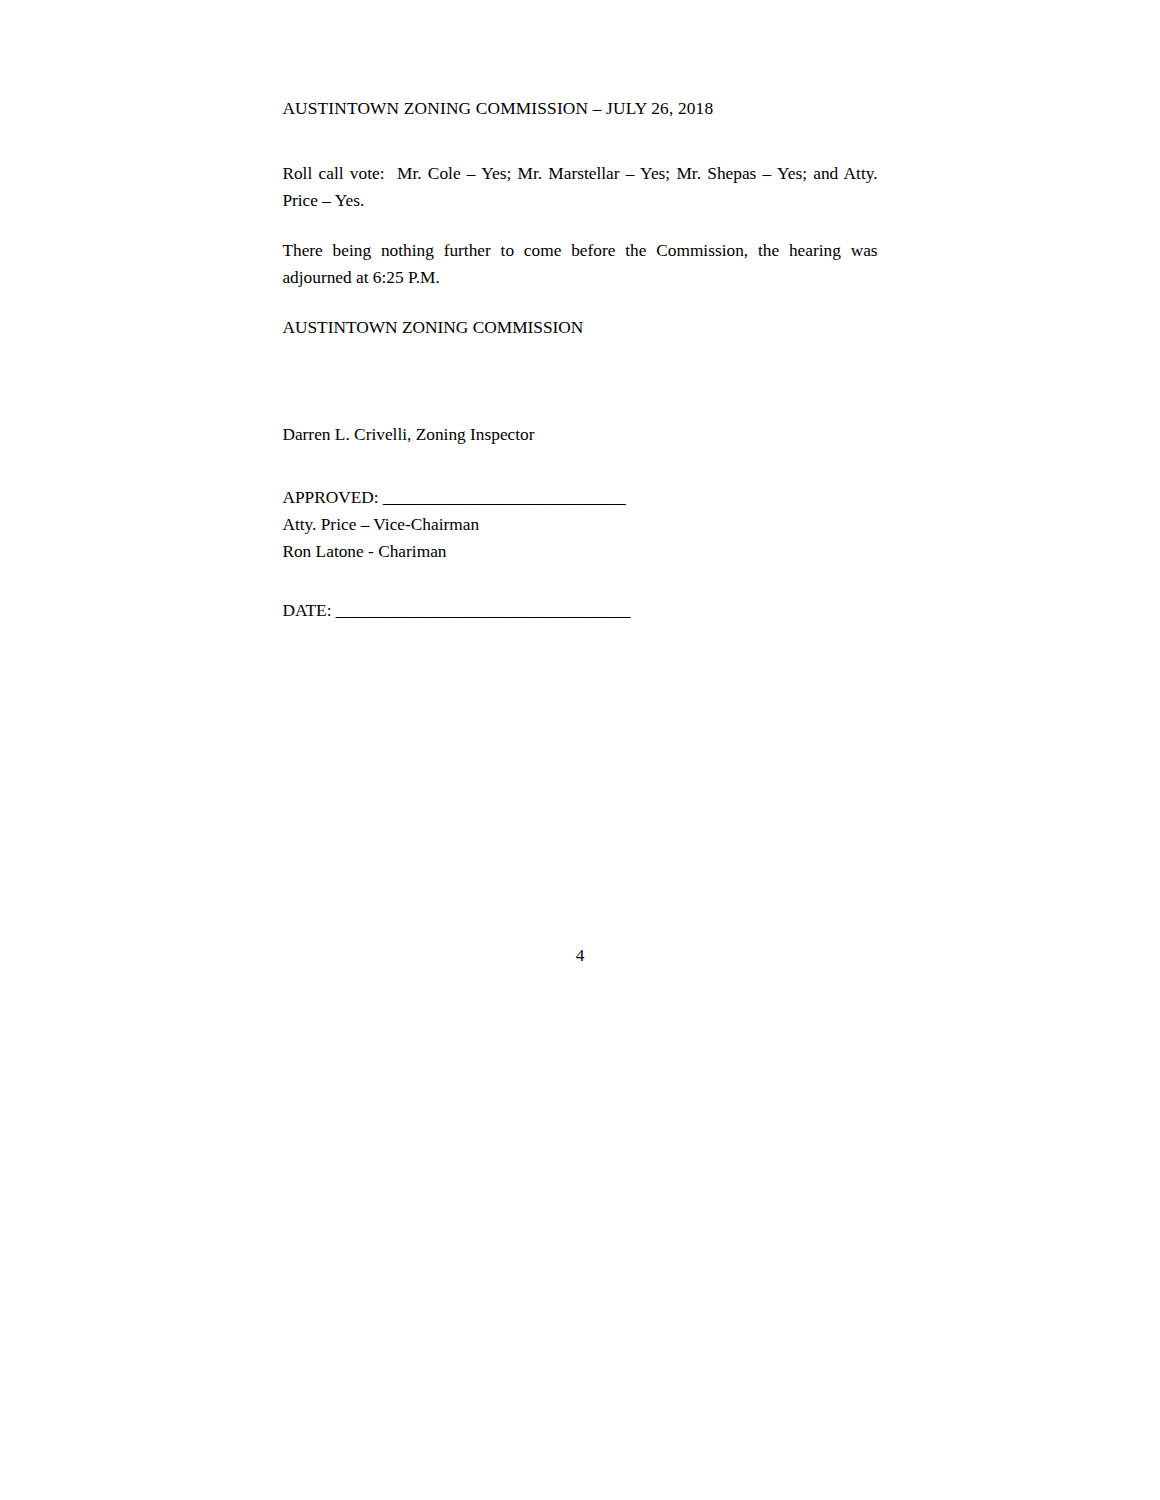AUSTINTOWN ZONING COMMISSION – JULY 26, 2018
Roll call vote: Mr. Cole – Yes; Mr. Marstellar – Yes; Mr. Shepas – Yes; and Atty. Price – Yes.
There being nothing further to come before the Commission, the hearing was adjourned at 6:25 P.M.
AUSTINTOWN ZONING COMMISSION
Darren L. Crivelli, Zoning Inspector
APPROVED: ____________________________
Atty. Price – Vice-Chairman
Ron Latone - Chariman
DATE: __________________________________
4